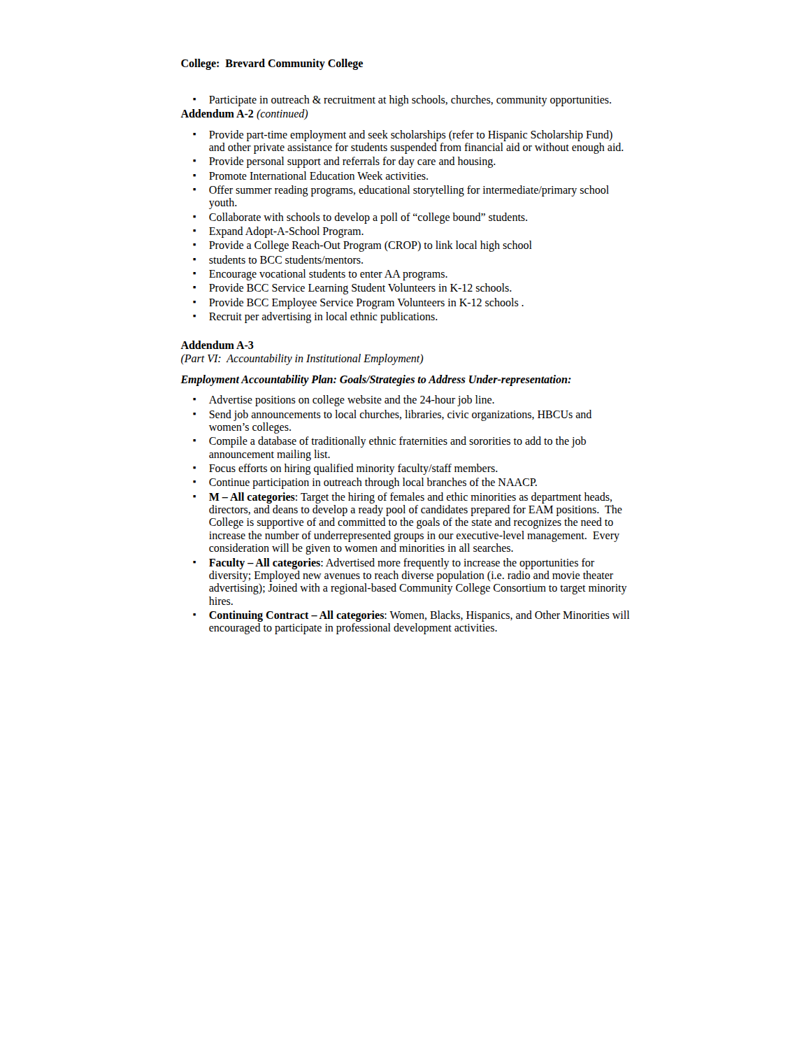College: Brevard Community College
Participate in outreach & recruitment at high schools, churches, community opportunities.
Addendum A-2 (continued)
Provide part-time employment and seek scholarships (refer to Hispanic Scholarship Fund) and other private assistance for students suspended from financial aid or without enough aid.
Provide personal support and referrals for day care and housing.
Promote International Education Week activities.
Offer summer reading programs, educational storytelling for intermediate/primary school youth.
Collaborate with schools to develop a poll of “college bound” students.
Expand Adopt-A-School Program.
Provide a College Reach-Out Program (CROP) to link local high school
students to BCC students/mentors.
Encourage vocational students to enter AA programs.
Provide BCC Service Learning Student Volunteers in K-12 schools.
Provide BCC Employee Service Program Volunteers in K-12 schools .
Recruit per advertising in local ethnic publications.
Addendum A-3
(Part VI: Accountability in Institutional Employment)
Employment Accountability Plan: Goals/Strategies to Address Under-representation:
Advertise positions on college website and the 24-hour job line.
Send job announcements to local churches, libraries, civic organizations, HBCUs and women’s colleges.
Compile a database of traditionally ethnic fraternities and sororities to add to the job announcement mailing list.
Focus efforts on hiring qualified minority faculty/staff members.
Continue participation in outreach through local branches of the NAACP.
M – All categories: Target the hiring of females and ethic minorities as department heads, directors, and deans to develop a ready pool of candidates prepared for EAM positions. The College is supportive of and committed to the goals of the state and recognizes the need to increase the number of underrepresented groups in our executive-level management. Every consideration will be given to women and minorities in all searches.
Faculty – All categories: Advertised more frequently to increase the opportunities for diversity; Employed new avenues to reach diverse population (i.e. radio and movie theater advertising); Joined with a regional-based Community College Consortium to target minority hires.
Continuing Contract – All categories: Women, Blacks, Hispanics, and Other Minorities will encouraged to participate in professional development activities.